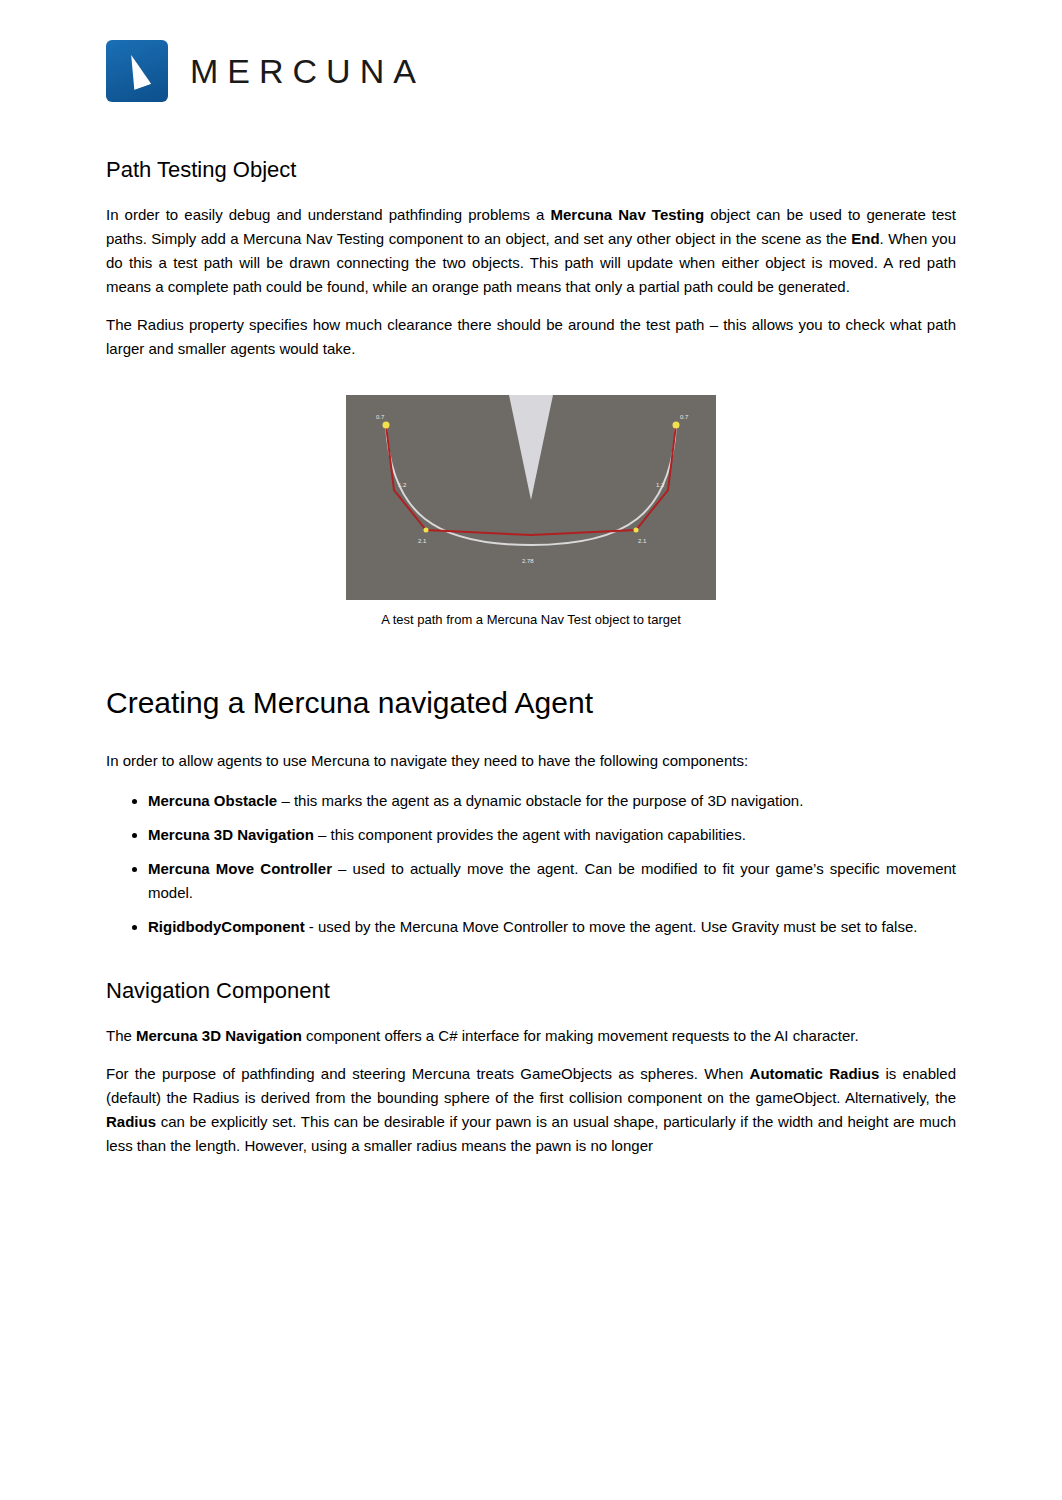MERCUNA
Path Testing Object
In order to easily debug and understand pathfinding problems a Mercuna Nav Testing object can be used to generate test paths. Simply add a Mercuna Nav Testing component to an object, and set any other object in the scene as the End. When you do this a test path will be drawn connecting the two objects. This path will update when either object is moved. A red path means a complete path could be found, while an orange path means that only a partial path could be generated.
The Radius property specifies how much clearance there should be around the test path – this allows you to check what path larger and smaller agents would take.
0.7 0.7 1.2 1.2 2.1 2.1 2.78
A test path from a Mercuna Nav Test object to target
Creating a Mercuna navigated Agent
In order to allow agents to use Mercuna to navigate they need to have the following components:
Mercuna Obstacle – this marks the agent as a dynamic obstacle for the purpose of 3D navigation.
Mercuna 3D Navigation – this component provides the agent with navigation capabilities.
Mercuna Move Controller – used to actually move the agent. Can be modified to fit your game’s specific movement model.
RigidbodyComponent - used by the Mercuna Move Controller to move the agent. Use Gravity must be set to false.
Navigation Component
The Mercuna 3D Navigation component offers a C# interface for making movement requests to the AI character.
For the purpose of pathfinding and steering Mercuna treats GameObjects as spheres. When Automatic Radius is enabled (default) the Radius is derived from the bounding sphere of the first collision component on the gameObject. Alternatively, the Radius can be explicitly set. This can be desirable if your pawn is an usual shape, particularly if the width and height are much less than the length. However, using a smaller radius means the pawn is no longer